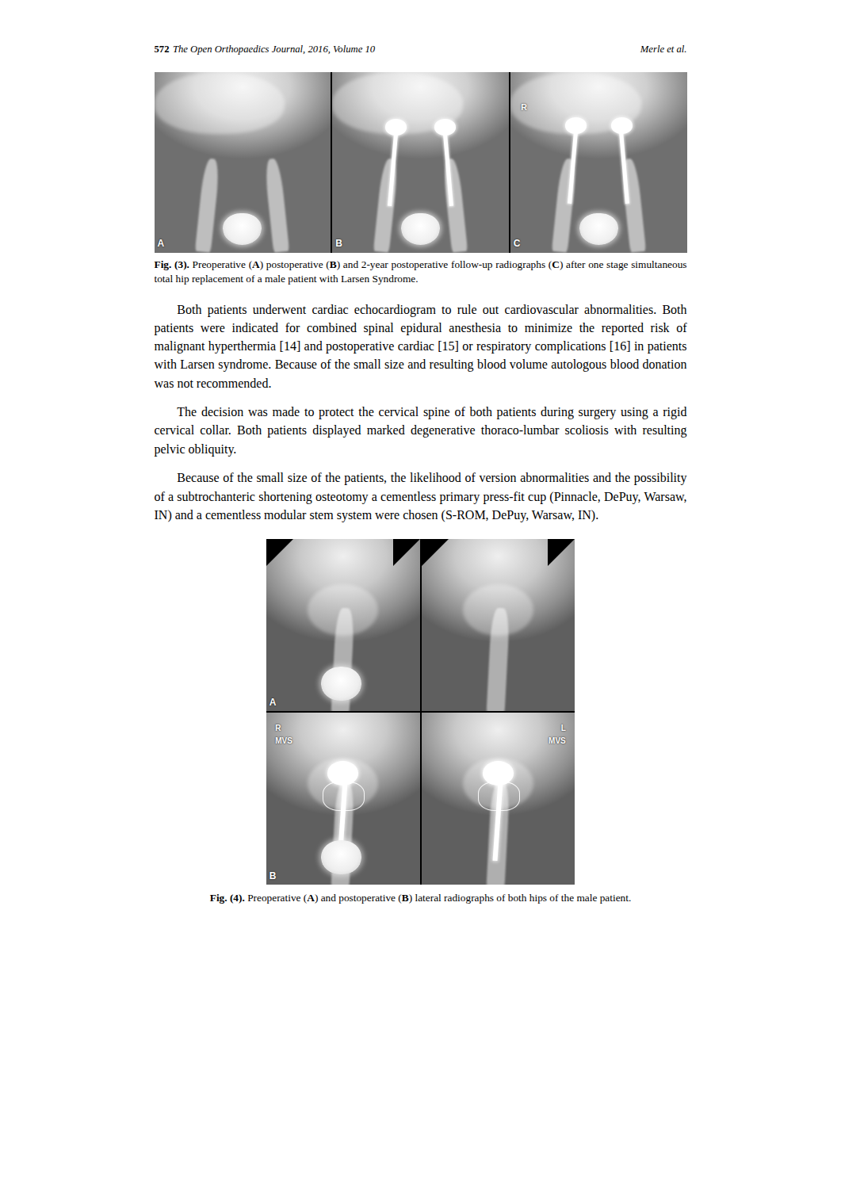572 The Open Orthopaedics Journal, 2016, Volume 10
Merle et al.
R
Fig. (3). Preoperative (A) postoperative (B) and 2-year postoperative follow-up radiographs (C) after one stage simultaneous total hip replacement of a male patient with Larsen Syndrome.
Both patients underwent cardiac echocardiogram to rule out cardiovascular abnormalities. Both patients were indicated for combined spinal epidural anesthesia to minimize the reported risk of malignant hyperthermia [14] and postoperative cardiac [15] or respiratory complications [16] in patients with Larsen syndrome. Because of the small size and resulting blood volume autologous blood donation was not recommended.
The decision was made to protect the cervical spine of both patients during surgery using a rigid cervical collar. Both patients displayed marked degenerative thoraco-lumbar scoliosis with resulting pelvic obliquity.
Because of the small size of the patients, the likelihood of version abnormalities and the possibility of a subtrochanteric shortening osteotomy a cementless primary press-fit cup (Pinnacle, DePuy, Warsaw, IN) and a cementless modular stem system were chosen (S-ROM, DePuy, Warsaw, IN).
A
R
MVS
B
L
MVS
Fig. (4). Preoperative (A) and postoperative (B) lateral radiographs of both hips of the male patient.